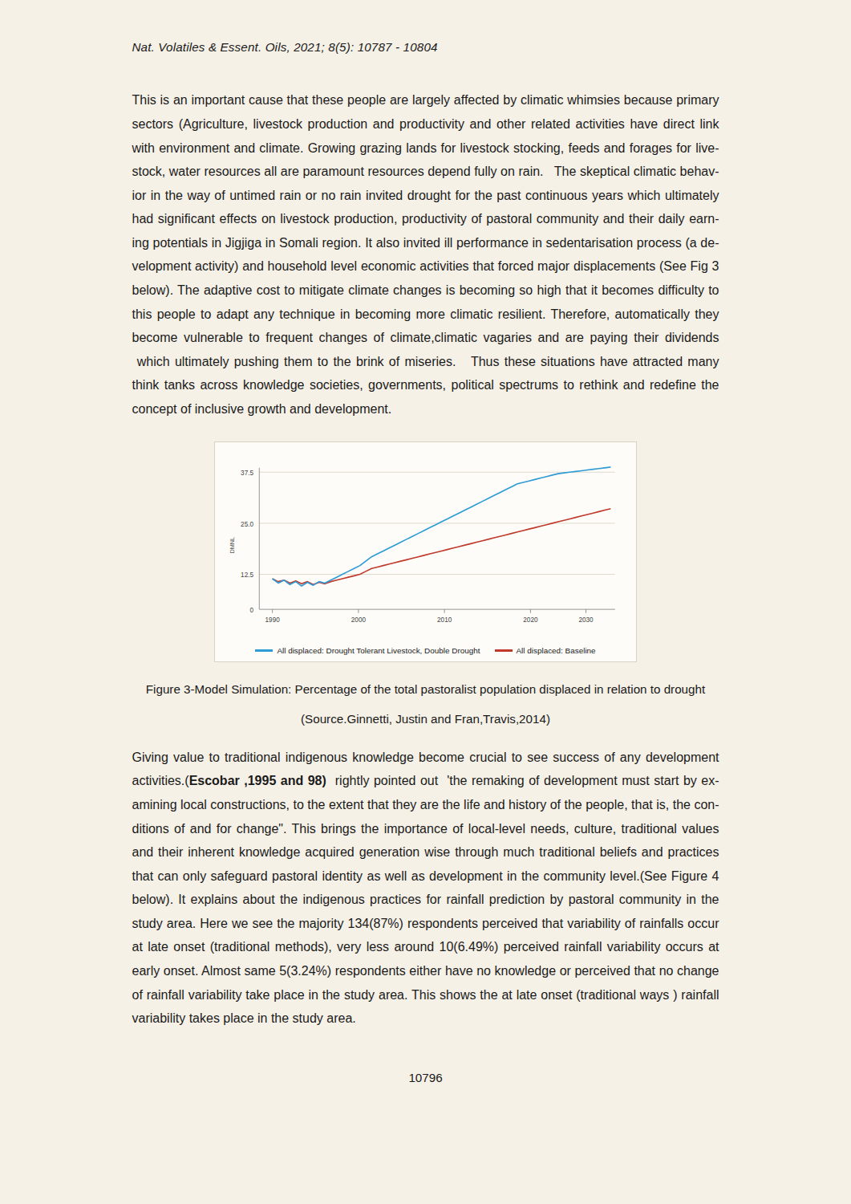Nat. Volatiles & Essent. Oils, 2021; 8(5): 10787 - 10804
This is an important cause that these people are largely affected by climatic whimsies because primary sectors (Agriculture, livestock production and productivity and other related activities have direct link with environment and climate. Growing grazing lands for livestock stocking, feeds and forages for livestock, water resources all are paramount resources depend fully on rain. The skeptical climatic behavior in the way of untimed rain or no rain invited drought for the past continuous years which ultimately had significant effects on livestock production, productivity of pastoral community and their daily earning potentials in Jigjiga in Somali region. It also invited ill performance in sedentarisation process (a development activity) and household level economic activities that forced major displacements (See Fig 3 below). The adaptive cost to mitigate climate changes is becoming so high that it becomes difficulty to this people to adapt any technique in becoming more climatic resilient. Therefore, automatically they become vulnerable to frequent changes of climate,climatic vagaries and are paying their dividends which ultimately pushing them to the brink of miseries. Thus these situations have attracted many think tanks across knowledge societies, governments, political spectrums to rethink and redefine the concept of inclusive growth and development.
37.5 25.0 12.5 0 DMNL 1990 2000 2010 2020 2030
All displaced: Drought Tolerant Livestock, Double Drought All displaced: Baseline
Figure 3-Model Simulation: Percentage of the total pastoralist population displaced in relation to drought
(Source.Ginnetti, Justin and Fran,Travis,2014)
Giving value to traditional indigenous knowledge become crucial to see success of any development activities.(Escobar ,1995 and 98) rightly pointed out 'the remaking of development must start by examining local constructions, to the extent that they are the life and history of the people, that is, the conditions of and for change". This brings the importance of local-level needs, culture, traditional values and their inherent knowledge acquired generation wise through much traditional beliefs and practices that can only safeguard pastoral identity as well as development in the community level.(See Figure 4 below). It explains about the indigenous practices for rainfall prediction by pastoral community in the study area. Here we see the majority 134(87%) respondents perceived that variability of rainfalls occur at late onset (traditional methods), very less around 10(6.49%) perceived rainfall variability occurs at early onset. Almost same 5(3.24%) respondents either have no knowledge or perceived that no change of rainfall variability take place in the study area. This shows the at late onset (traditional ways ) rainfall variability takes place in the study area.
10796